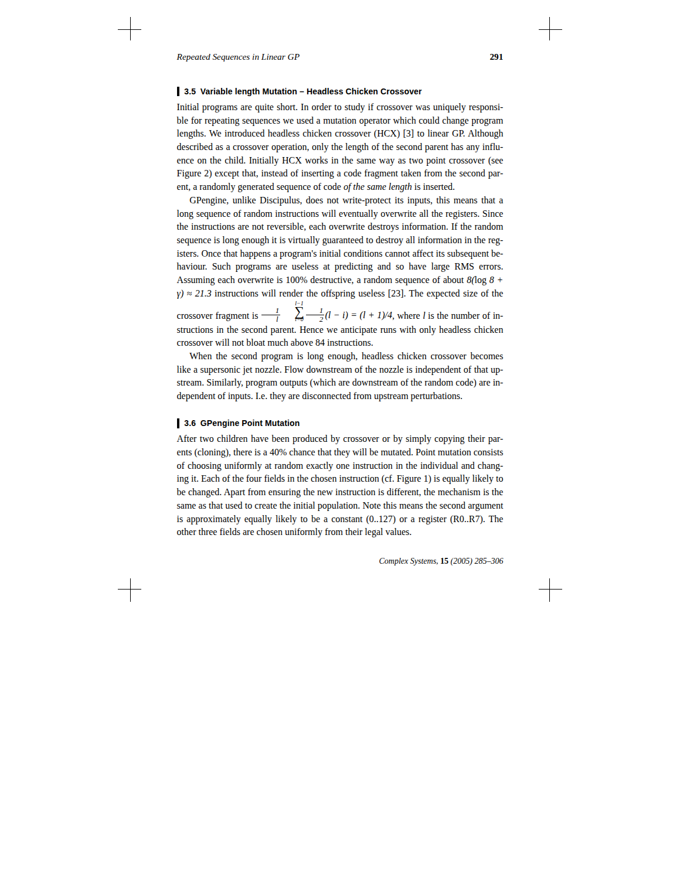Repeated Sequences in Linear GP 291
3.5 Variable length Mutation – Headless Chicken Crossover
Initial programs are quite short. In order to study if crossover was uniquely responsible for repeating sequences we used a mutation operator which could change program lengths. We introduced headless chicken crossover (HCX) [3] to linear GP. Although described as a crossover operation, only the length of the second parent has any influence on the child. Initially HCX works in the same way as two point crossover (see Figure 2) except that, instead of inserting a code fragment taken from the second parent, a randomly generated sequence of code of the same length is inserted.
GPengine, unlike Discipulus, does not write-protect its inputs, this means that a long sequence of random instructions will eventually overwrite all the registers. Since the instructions are not reversible, each overwrite destroys information. If the random sequence is long enough it is virtually guaranteed to destroy all information in the registers. Once that happens a program's initial conditions cannot affect its subsequent behaviour. Such programs are useless at predicting and so have large RMS errors. Assuming each overwrite is 100% destructive, a random sequence of about 8(log 8 + γ) ≈ 21.3 instructions will render the offspring useless [23]. The expected size of the crossover fragment is 1 l l−1∑i=012(l − i) = (l + 1)/4, where l is the number of instructions in the second parent. Hence we anticipate runs with only headless chicken crossover will not bloat much above 84 instructions.
When the second program is long enough, headless chicken crossover becomes like a supersonic jet nozzle. Flow downstream of the nozzle is independent of that upstream. Similarly, program outputs (which are downstream of the random code) are independent of inputs. I.e. they are disconnected from upstream perturbations.
3.6 GPengine Point Mutation
After two children have been produced by crossover or by simply copying their parents (cloning), there is a 40% chance that they will be mutated. Point mutation consists of choosing uniformly at random exactly one instruction in the individual and changing it. Each of the four fields in the chosen instruction (cf. Figure 1) is equally likely to be changed. Apart from ensuring the new instruction is different, the mechanism is the same as that used to create the initial population. Note this means the second argument is approximately equally likely to be a constant (0..127) or a register (R0..R7). The other three fields are chosen uniformly from their legal values.
Complex Systems, 15 (2005) 285–306